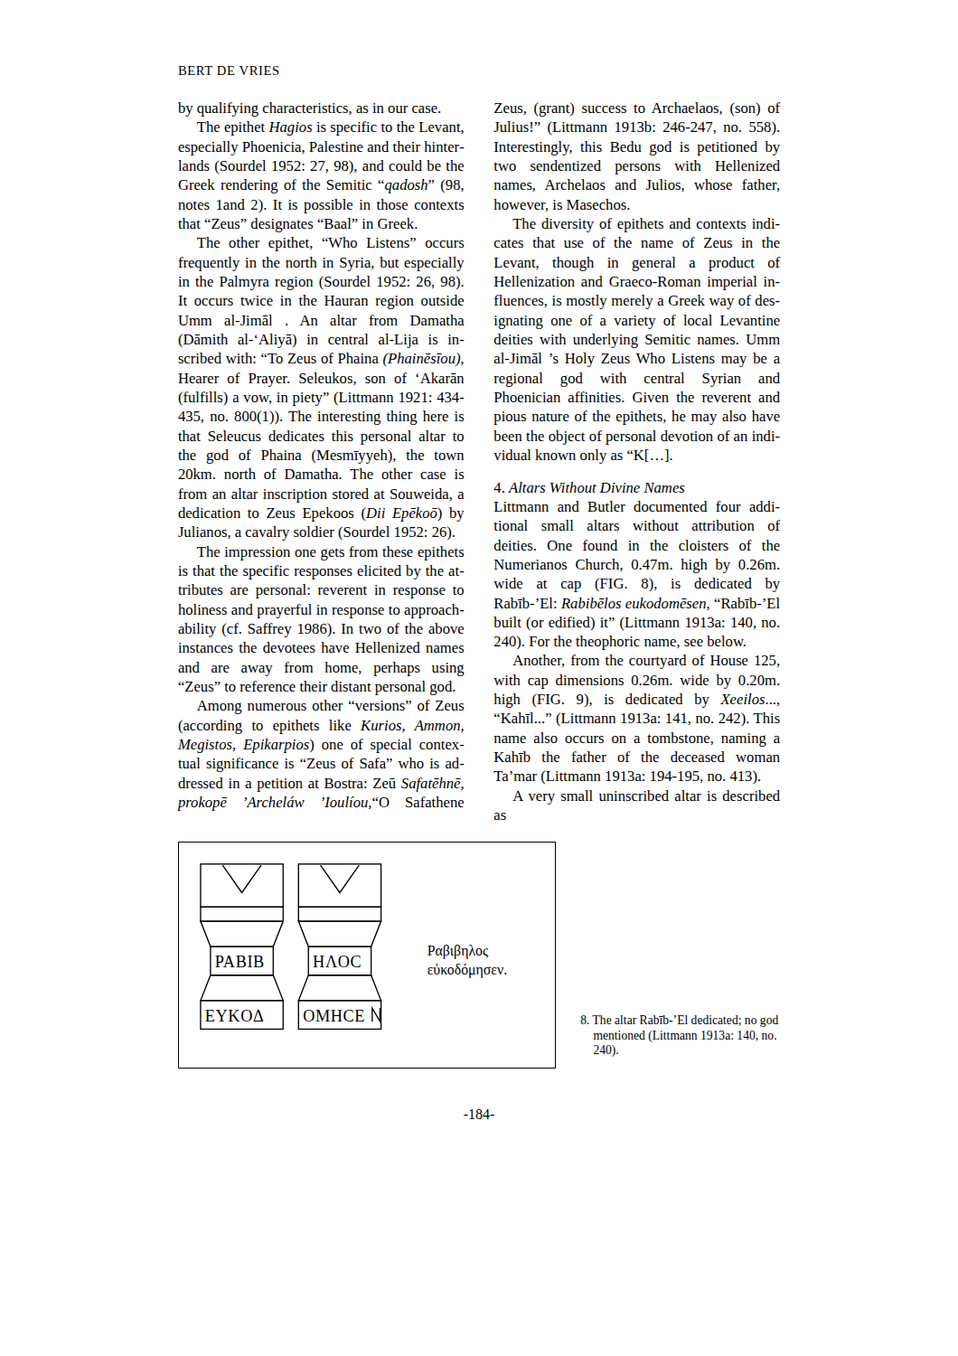BERT DE VRIES
by qualifying characteristics, as in our case.
The epithet Hagios is specific to the Levant, especially Phoenicia, Palestine and their hinterlands (Sourdel 1952: 27, 98), and could be the Greek rendering of the Semitic “qadosh” (98, notes 1and 2). It is possible in those contexts that “Zeus” designates “Baal” in Greek.
The other epithet, “Who Listens” occurs frequently in the north in Syria, but especially in the Palmyra region (Sourdel 1952: 26, 98). It occurs twice in the Hauran region outside Umm al-Jimāl . An altar from Damatha (Dāmith al-‘Aliyā) in central al-Lija is inscribed with: “To Zeus of Phaina (Phainēsīou), Hearer of Prayer. Seleukos, son of ‘Akarān (fulfills) a vow, in piety” (Littmann 1921: 434-435, no. 800(1)). The interesting thing here is that Seleucus dedicates this personal altar to the god of Phaina (Mesmīyyeh), the town 20km. north of Damatha. The other case is from an altar inscription stored at Souweida, a dedication to Zeus Epekoos (Dii Epēkoō) by Julianos, a cavalry soldier (Sourdel 1952: 26).
The impression one gets from these epithets is that the specific responses elicited by the attributes are personal: reverent in response to holiness and prayerful in response to approachability (cf. Saffrey 1986). In two of the above instances the devotees have Hellenized names and are away from home, perhaps using “Zeus” to reference their distant personal god.
Among numerous other “versions” of Zeus (according to epithets like Kurios, Ammon, Megistos, Epikarpios) one of special contextual significance is “Zeus of Safa” who is addressed in a petition at Bostra: Zeū Safatēhnē, prokopē ’Archeláw ’Ioulíou,“O Safathene Zeus, (grant) success to Archaelaos, (son) of Julius!” (Littmann 1913b: 246-247, no. 558). Interestingly, this Bedu god is petitioned by two sendentized persons with Hellenized names, Archelaos and Julios, whose father, however, is Masechos.
The diversity of epithets and contexts indicates that use of the name of Zeus in the Levant, though in general a product of Hellenization and Graeco-Roman imperial influences, is mostly merely a Greek way of designating one of a variety of local Levantine deities with underlying Semitic names. Umm al-Jimāl ’s Holy Zeus Who Listens may be a regional god with central Syrian and Phoenician affinities. Given the reverent and pious nature of the epithets, he may also have been the object of personal devotion of an individual known only as “K[…].
4. Altars Without Divine Names
Littmann and Butler documented four additional small altars without attribution of deities. One found in the cloisters of the Numerianos Church, 0.47m. high by 0.26m. wide at cap (FIG. 8), is dedicated by Rabīb-’El: Rabibēlos eukodomēsen, “Rabīb-’El built (or edified) it” (Littmann 1913a: 140, no. 240). For the theophoric name, see below.
Another, from the courtyard of House 125, with cap dimensions 0.26m. wide by 0.20m. high (FIG. 9), is dedicated by Xeeilos..., “Kahīl...” (Littmann 1913a: 141, no. 242). This name also occurs on a tombstone, naming a Kahīb the father of the deceased woman Ta’mar (Littmann 1913a: 194-195, no. 413).
A very small uninscribed altar is described as
PABIB HΛOC EYKOΔ OMHCE Ραβιβηλος εὐκοδόμησεν.
8. The altar Rabīb-’El dedicated; no god mentioned (Littmann 1913a: 140, no. 240).
-184-